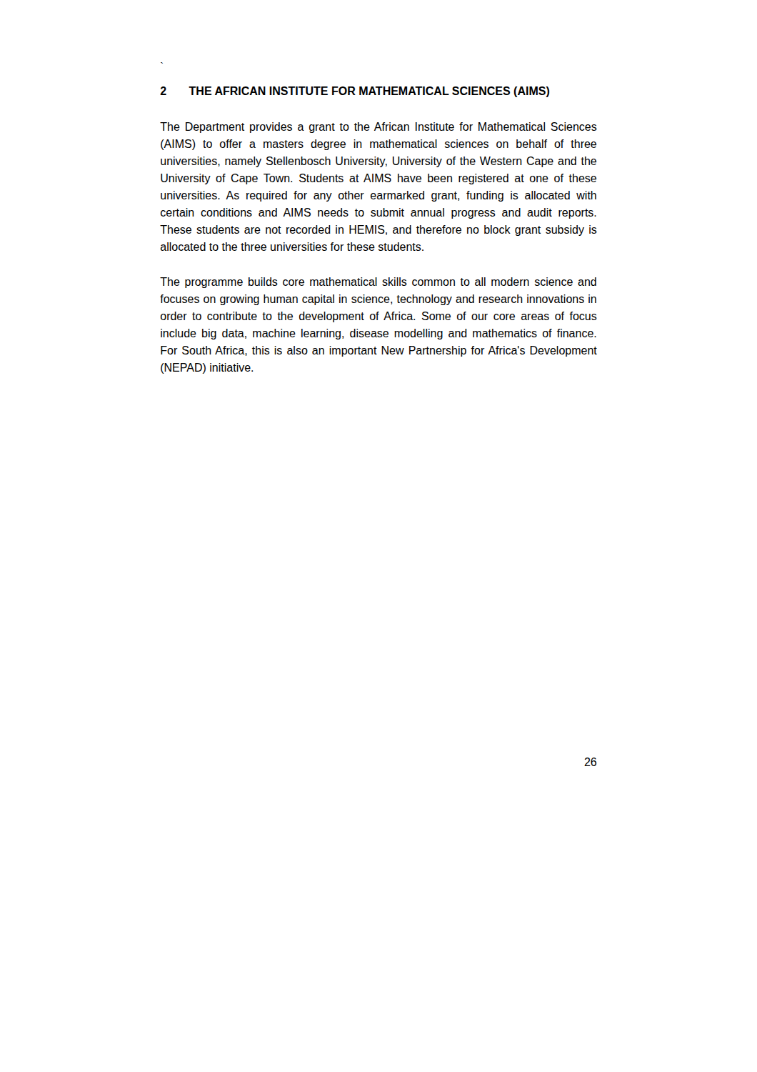`
2 THE AFRICAN INSTITUTE FOR MATHEMATICAL SCIENCES (AIMS)
The Department provides a grant to the African Institute for Mathematical Sciences (AIMS) to offer a masters degree in mathematical sciences on behalf of three universities, namely Stellenbosch University, University of the Western Cape and the University of Cape Town. Students at AIMS have been registered at one of these universities. As required for any other earmarked grant, funding is allocated with certain conditions and AIMS needs to submit annual progress and audit reports. These students are not recorded in HEMIS, and therefore no block grant subsidy is allocated to the three universities for these students.
The programme builds core mathematical skills common to all modern science and focuses on growing human capital in science, technology and research innovations in order to contribute to the development of Africa. Some of our core areas of focus include big data, machine learning, disease modelling and mathematics of finance. For South Africa, this is also an important New Partnership for Africa's Development (NEPAD) initiative.
26